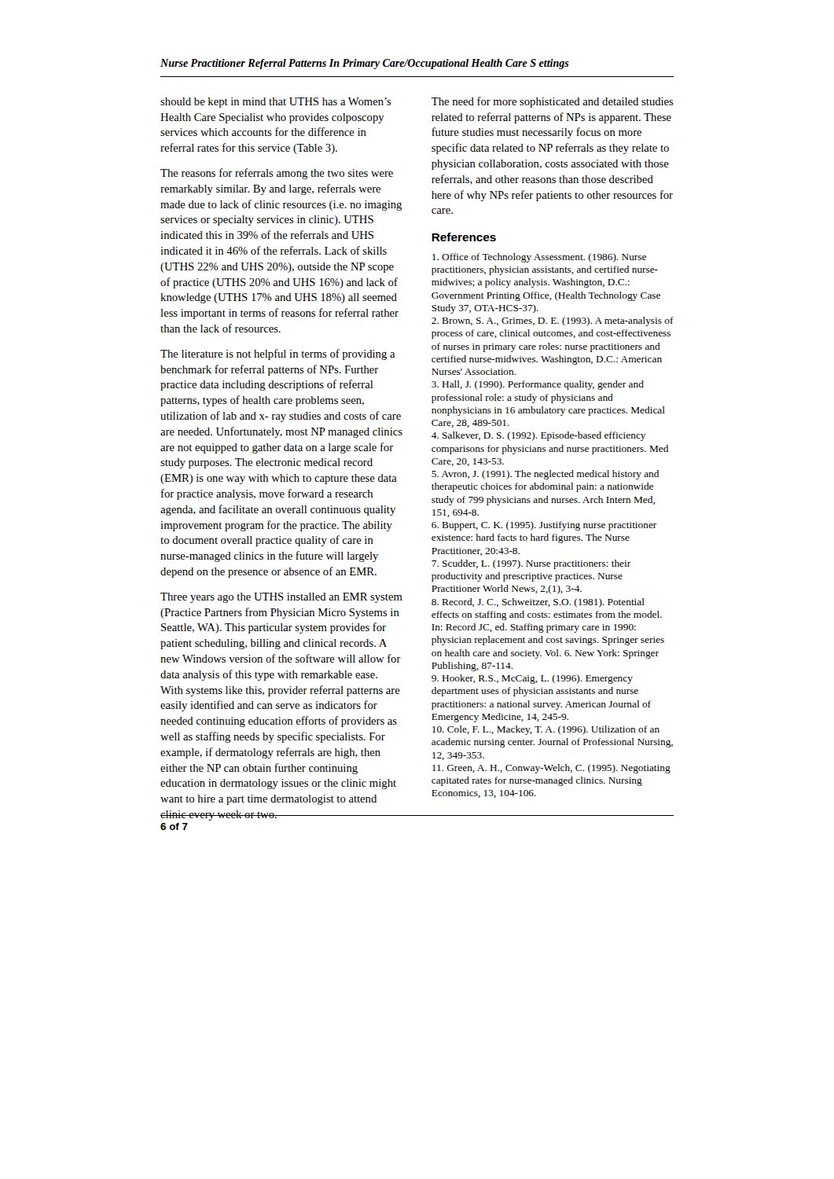Nurse Practitioner Referral Patterns In Primary Care/Occupational Health Care S ettings
should be kept in mind that UTHS has a Women’s Health Care Specialist who provides colposcopy services which accounts for the difference in referral rates for this service (Table 3).
The reasons for referrals among the two sites were remarkably similar. By and large, referrals were made due to lack of clinic resources (i.e. no imaging services or specialty services in clinic). UTHS indicated this in 39% of the referrals and UHS indicated it in 46% of the referrals. Lack of skills (UTHS 22% and UHS 20%), outside the NP scope of practice (UTHS 20% and UHS 16%) and lack of knowledge (UTHS 17% and UHS 18%) all seemed less important in terms of reasons for referral rather than the lack of resources.
The literature is not helpful in terms of providing a benchmark for referral patterns of NPs. Further practice data including descriptions of referral patterns, types of health care problems seen, utilization of lab and x- ray studies and costs of care are needed. Unfortunately, most NP managed clinics are not equipped to gather data on a large scale for study purposes. The electronic medical record (EMR) is one way with which to capture these data for practice analysis, move forward a research agenda, and facilitate an overall continuous quality improvement program for the practice. The ability to document overall practice quality of care in nurse-managed clinics in the future will largely depend on the presence or absence of an EMR.
Three years ago the UTHS installed an EMR system (Practice Partners from Physician Micro Systems in Seattle, WA). This particular system provides for patient scheduling, billing and clinical records. A new Windows version of the software will allow for data analysis of this type with remarkable ease. With systems like this, provider referral patterns are easily identified and can serve as indicators for needed continuing education efforts of providers as well as staffing needs by specific specialists. For example, if dermatology referrals are high, then either the NP can obtain further continuing education in dermatology issues or the clinic might want to hire a part time dermatologist to attend clinic every week or two.
The need for more sophisticated and detailed studies related to referral patterns of NPs is apparent. These future studies must necessarily focus on more specific data related to NP referrals as they relate to physician collaboration, costs associated with those referrals, and other reasons than those described here of why NPs refer patients to other resources for care.
References
1. Office of Technology Assessment. (1986). Nurse practitioners, physician assistants, and certified nurse-midwives; a policy analysis. Washington, D.C.: Government Printing Office, (Health Technology Case Study 37, OTA-HCS-37).
2. Brown, S. A., Grimes, D. E. (1993). A meta-analysis of process of care, clinical outcomes, and cost-effectiveness of nurses in primary care roles: nurse practitioners and certified nurse-midwives. Washington, D.C.: American Nurses' Association.
3. Hall, J. (1990). Performance quality, gender and professional role: a study of physicians and nonphysicians in 16 ambulatory care practices. Medical Care, 28, 489-501.
4. Salkever, D. S. (1992). Episode-based efficiency comparisons for physicians and nurse practitioners. Med Care, 20, 143-53.
5. Avron, J. (1991). The neglected medical history and therapeutic choices for abdominal pain: a nationwide study of 799 physicians and nurses. Arch Intern Med, 151, 694-8.
6. Buppert, C. K. (1995). Justifying nurse practitioner existence: hard facts to hard figures. The Nurse Practitioner, 20:43-8.
7. Scudder, L. (1997). Nurse practitioners: their productivity and prescriptive practices. Nurse Practitioner World News, 2,(1), 3-4.
8. Record, J. C., Schweitzer, S.O. (1981). Potential effects on staffing and costs: estimates from the model. In: Record JC, ed. Staffing primary care in 1990: physician replacement and cost savings. Springer series on health care and society. Vol. 6. New York: Springer Publishing, 87-114.
9. Hooker, R.S., McCaig, L. (1996). Emergency department uses of physician assistants and nurse practitioners: a national survey. American Journal of Emergency Medicine, 14, 245-9.
10. Cole, F. L., Mackey, T. A. (1996). Utilization of an academic nursing center. Journal of Professional Nursing, 12, 349-353.
11. Green, A. H., Conway-Welch, C. (1995). Negotiating capitated rates for nurse-managed clinics. Nursing Economics, 13, 104-106.
6 of 7